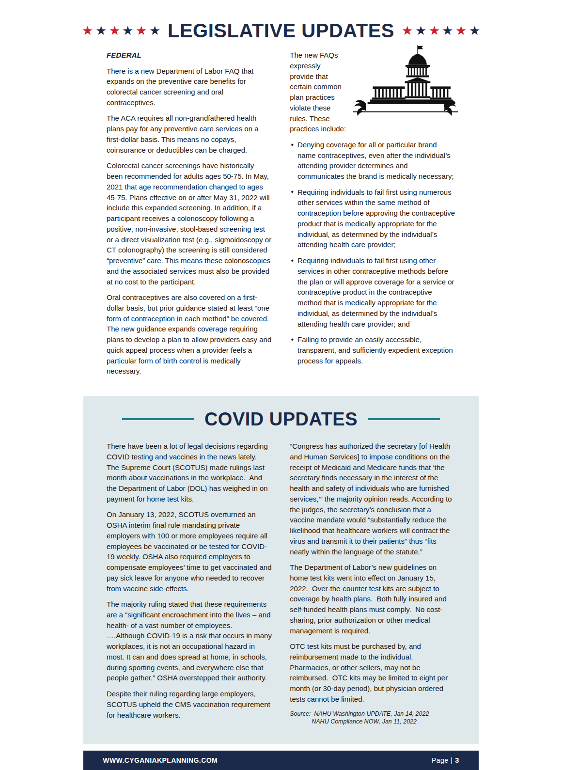★★★★★★
Legislative Updates
★★★★★★
FEDERAL
There is a new Department of Labor FAQ that expands on the preventive care benefits for colorectal cancer screening and oral contraceptives.
The ACA requires all non-grandfathered health plans pay for any preventive care services on a first-dollar basis. This means no copays, coinsurance or deductibles can be charged.
Colorectal cancer screenings have historically been recommended for adults ages 50-75. In May, 2021 that age recommendation changed to ages 45-75. Plans effective on or after May 31, 2022 will include this expanded screening. In addition, if a participant receives a colonoscopy following a positive, non-invasive, stool-based screening test or a direct visualization test (e.g., sigmoidoscopy or CT colonography) the screening is still considered “preventive” care. This means these colonoscopies and the associated services must also be provided at no cost to the participant.
Oral contraceptives are also covered on a first-dollar basis, but prior guidance stated at least “one form of contraception in each method” be covered. The new guidance expands coverage requiring plans to develop a plan to allow providers easy and quick appeal process when a provider feels a particular form of birth control is medically necessary.
The new FAQs expressly provide that certain common plan practices violate these rules. These practices include:
Denying coverage for all or particular brand name contraceptives, even after the individual’s attending provider determines and communicates the brand is medically necessary;
Requiring individuals to fail first using numerous other services within the same method of contraception before approving the contraceptive product that is medically appropriate for the individual, as determined by the individual’s attending health care provider;
Requiring individuals to fail first using other services in other contraceptive methods before the plan or will approve coverage for a service or contraceptive product in the contraceptive method that is medically appropriate for the individual, as determined by the individual’s attending health care provider; and
Failing to provide an easily accessible, transparent, and sufficiently expedient exception process for appeals.
COVID Updates
There have been a lot of legal decisions regarding COVID testing and vaccines in the news lately. The Supreme Court (SCOTUS) made rulings last month about vaccinations in the workplace. And the Department of Labor (DOL) has weighed in on payment for home test kits.
On January 13, 2022, SCOTUS overturned an OSHA interim final rule mandating private employers with 100 or more employees require all employees be vaccinated or be tested for COVID-19 weekly. OSHA also required employers to compensate employees’ time to get vaccinated and pay sick leave for anyone who needed to recover from vaccine side-effects.
The majority ruling stated that these requirements are a “significant encroachment into the lives – and health- of a vast number of employees. ….Although COVID-19 is a risk that occurs in many workplaces, it is not an occupational hazard in most. It can and does spread at home, in schools, during sporting events, and everywhere else that people gather.” OSHA overstepped their authority.
Despite their ruling regarding large employers, SCOTUS upheld the CMS vaccination requirement for healthcare workers.
“Congress has authorized the secretary [of Health and Human Services] to impose conditions on the receipt of Medicaid and Medicare funds that ‘the secretary finds necessary in the interest of the health and safety of individuals who are furnished services,’” the majority opinion reads. According to the judges, the secretary’s conclusion that a vaccine mandate would “substantially reduce the likelihood that healthcare workers will contract the virus and transmit it to their patients” thus “fits neatly within the language of the statute.”
The Department of Labor’s new guidelines on home test kits went into effect on January 15, 2022. Over-the-counter test kits are subject to coverage by health plans. Both fully insured and self-funded health plans must comply. No cost-sharing, prior authorization or other medical management is required.
OTC test kits must be purchased by, and reimbursement made to the individual. Pharmacies, or other sellers, may not be reimbursed. OTC kits may be limited to eight per month (or 30-day period), but physician ordered tests cannot be limited.
Source: NAHU Washington UPDATE, Jan 14, 2022 NAHU Compliance NOW, Jan 11, 2022
WWW.CYGANIAKPLANNING.COM Page |3